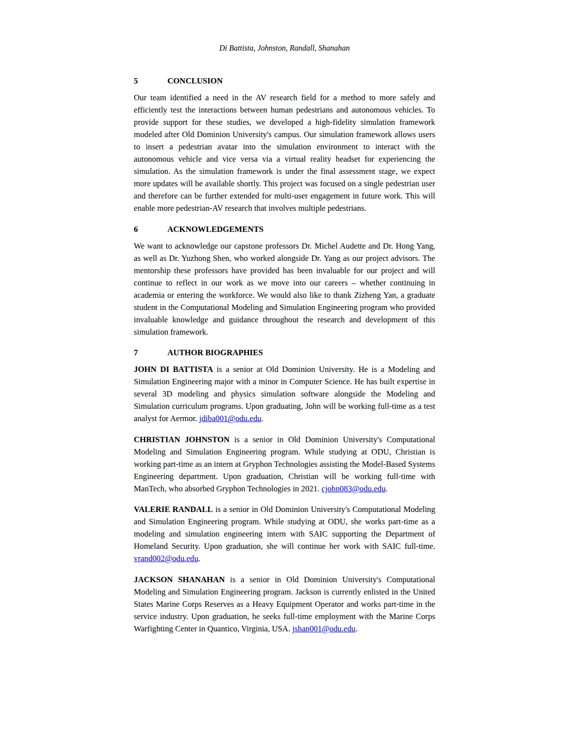Di Battista, Johnston, Randall, Shanahan
5 Conclusion
Our team identified a need in the AV research field for a method to more safely and efficiently test the interactions between human pedestrians and autonomous vehicles. To provide support for these studies, we developed a high-fidelity simulation framework modeled after Old Dominion University's campus. Our simulation framework allows users to insert a pedestrian avatar into the simulation environment to interact with the autonomous vehicle and vice versa via a virtual reality headset for experiencing the simulation. As the simulation framework is under the final assessment stage, we expect more updates will be available shortly. This project was focused on a single pedestrian user and therefore can be further extended for multi-user engagement in future work. This will enable more pedestrian-AV research that involves multiple pedestrians.
6 Acknowledgements
We want to acknowledge our capstone professors Dr. Michel Audette and Dr. Hong Yang, as well as Dr. Yuzhong Shen, who worked alongside Dr. Yang as our project advisors. The mentorship these professors have provided has been invaluable for our project and will continue to reflect in our work as we move into our careers – whether continuing in academia or entering the workforce. We would also like to thank Zizheng Yan, a graduate student in the Computational Modeling and Simulation Engineering program who provided invaluable knowledge and guidance throughout the research and development of this simulation framework.
7 Author Biographies
JOHN DI BATTISTA is a senior at Old Dominion University. He is a Modeling and Simulation Engineering major with a minor in Computer Science. He has built expertise in several 3D modeling and physics simulation software alongside the Modeling and Simulation curriculum programs. Upon graduating, John will be working full-time as a test analyst for Aermor. jdiba001@odu.edu.
CHRISTIAN JOHNSTON is a senior in Old Dominion University's Computational Modeling and Simulation Engineering program. While studying at ODU, Christian is working part-time as an intern at Gryphon Technologies assisting the Model-Based Systems Engineering department. Upon graduation, Christian will be working full-time with ManTech, who absorbed Gryphon Technologies in 2021. cjohn083@odu.edu.
VALERIE RANDALL is a senior in Old Dominion University's Computational Modeling and Simulation Engineering program. While studying at ODU, she works part-time as a modeling and simulation engineering intern with SAIC supporting the Department of Homeland Security. Upon graduation, she will continue her work with SAIC full-time. vrand002@odu.edu.
JACKSON SHANAHAN is a senior in Old Dominion University's Computational Modeling and Simulation Engineering program. Jackson is currently enlisted in the United States Marine Corps Reserves as a Heavy Equipment Operator and works part-time in the service industry. Upon graduation, he seeks full-time employment with the Marine Corps Warfighting Center in Quantico, Virginia, USA. jshan001@odu.edu.